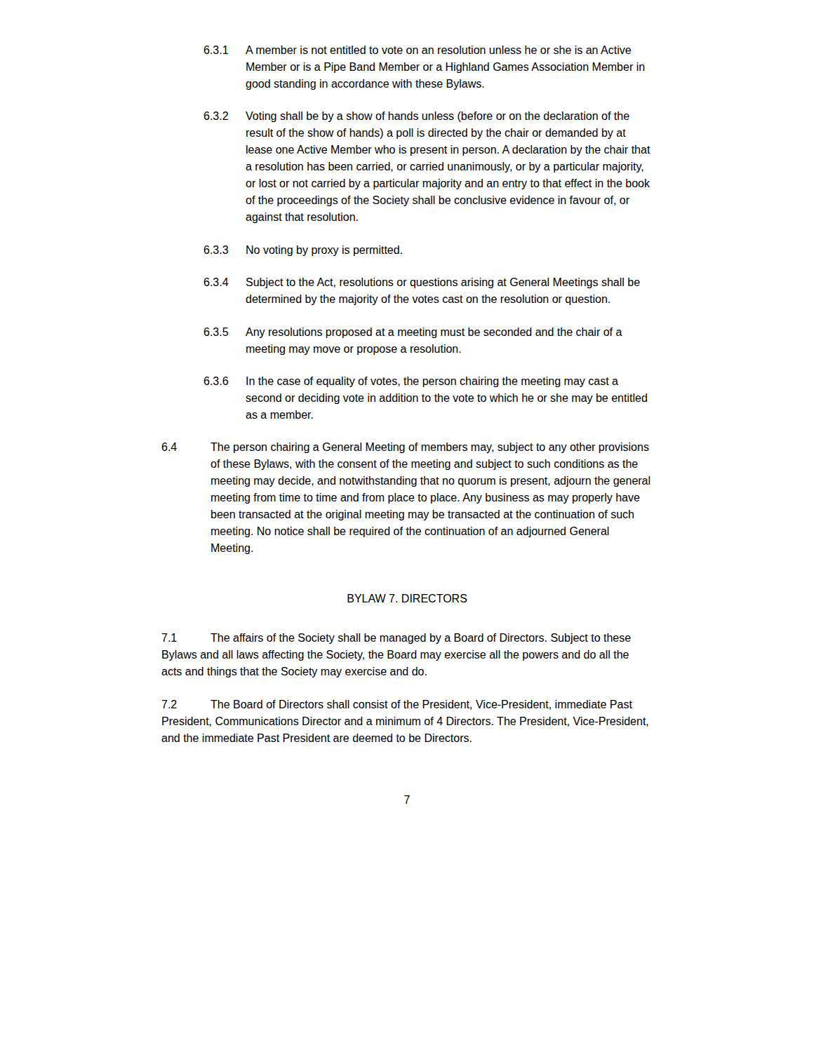6.3.1
A member is not entitled to vote on an resolution unless he or she is an Active Member or is a Pipe Band Member or a Highland Games Association Member in good standing in accordance with these Bylaws.
6.3.2
Voting shall be by a show of hands unless (before or on the declaration of the result of the show of hands) a poll is directed by the chair or demanded by at lease one Active Member who is present in person. A declaration by the chair that a resolution has been carried, or carried unanimously, or by a particular majority, or lost or not carried by a particular majority and an entry to that effect in the book of the proceedings of the Society shall be conclusive evidence in favour of, or against that resolution.
6.3.3
No voting by proxy is permitted.
6.3.4
Subject to the Act, resolutions or questions arising at General Meetings shall be determined by the majority of the votes cast on the resolution or question.
6.3.5
Any resolutions proposed at a meeting must be seconded and the chair of a meeting may move or propose a resolution.
6.3.6
In the case of equality of votes, the person chairing the meeting may cast a second or deciding vote in addition to the vote to which he or she may be entitled as a member.
6.4
The person chairing a General Meeting of members may, subject to any other provisions of these Bylaws, with the consent of the meeting and subject to such conditions as the meeting may decide, and notwithstanding that no quorum is present, adjourn the general meeting from time to time and from place to place. Any business as may properly have been transacted at the original meeting may be transacted at the continuation of such meeting. No notice shall be required of the continuation of an adjourned General Meeting.
BYLAW 7. DIRECTORS
7.1 The affairs of the Society shall be managed by a Board of Directors. Subject to these Bylaws and all laws affecting the Society, the Board may exercise all the powers and do all the acts and things that the Society may exercise and do.
7.2 The Board of Directors shall consist of the President, Vice-President, immediate Past President, Communications Director and a minimum of 4 Directors. The President, Vice-President, and the immediate Past President are deemed to be Directors.
7